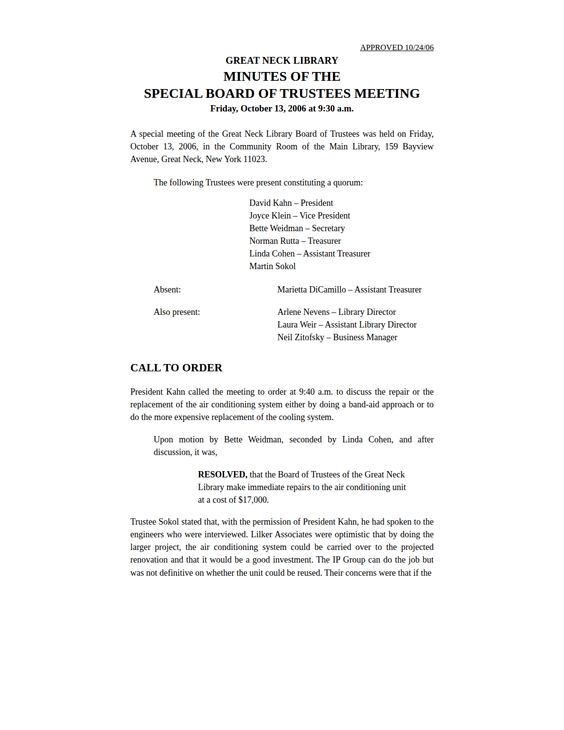APPROVED 10/24/06
GREAT NECK LIBRARY
MINUTES OF THE
SPECIAL BOARD OF TRUSTEES MEETING
Friday, October 13, 2006 at 9:30 a.m.
A special meeting of the Great Neck Library Board of Trustees was held on Friday, October 13, 2006, in the Community Room of the Main Library, 159 Bayview Avenue, Great Neck, New York 11023.
The following Trustees were present constituting a quorum:
David Kahn – President
Joyce Klein – Vice President
Bette Weidman – Secretary
Norman Rutta – Treasurer
Linda Cohen – Assistant Treasurer
Martin Sokol
| Absent: | Marietta DiCamillo – Assistant Treasurer |
| Also present: | Arlene Nevens – Library Director Laura Weir – Assistant Library Director Neil Zitofsky – Business Manager |
CALL TO ORDER
President Kahn called the meeting to order at 9:40 a.m. to discuss the repair or the replacement of the air conditioning system either by doing a band-aid approach or to do the more expensive replacement of the cooling system.
Upon motion by Bette Weidman, seconded by Linda Cohen, and after discussion, it was,
RESOLVED, that the Board of Trustees of the Great Neck Library make immediate repairs to the air conditioning unit at a cost of $17,000.
Trustee Sokol stated that, with the permission of President Kahn, he had spoken to the engineers who were interviewed. Lilker Associates were optimistic that by doing the larger project, the air conditioning system could be carried over to the projected renovation and that it would be a good investment. The IP Group can do the job but was not definitive on whether the unit could be reused. Their concerns were that if the